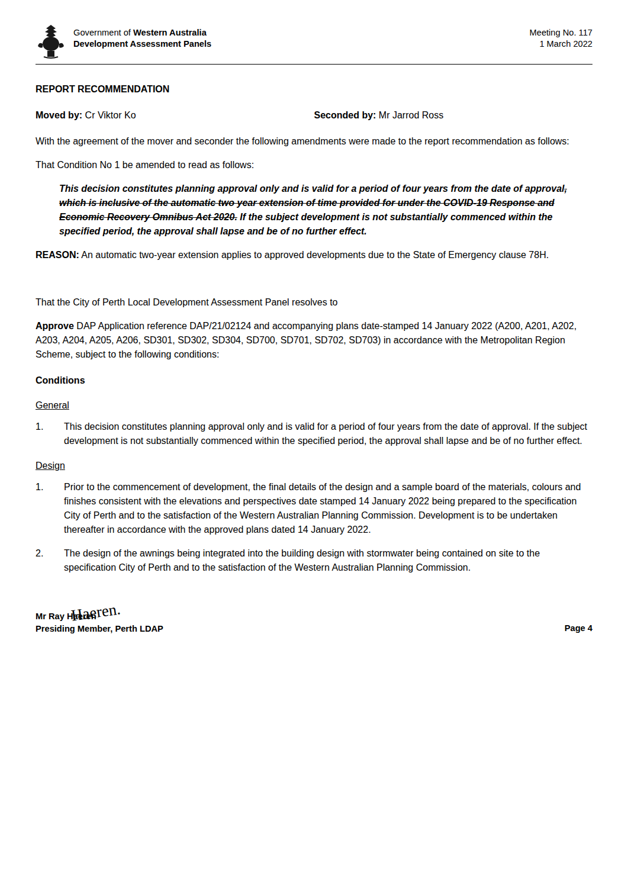Government of Western Australia
Development Assessment Panels
Meeting No. 117
1 March 2022
REPORT RECOMMENDATION
Moved by: Cr Viktor Ko
Seconded by: Mr Jarrod Ross
With the agreement of the mover and seconder the following amendments were made to the report recommendation as follows:
That Condition No 1 be amended to read as follows:
This decision constitutes planning approval only and is valid for a period of four years from the date of approval, which is inclusive of the automatic two year extension of time provided for under the COVID-19 Response and Economic Recovery Omnibus Act 2020. If the subject development is not substantially commenced within the specified period, the approval shall lapse and be of no further effect.
REASON: An automatic two-year extension applies to approved developments due to the State of Emergency clause 78H.
That the City of Perth Local Development Assessment Panel resolves to
Approve DAP Application reference DAP/21/02124 and accompanying plans date-stamped 14 January 2022 (A200, A201, A202, A203, A204, A205, A206, SD301, SD302, SD304, SD700, SD701, SD702, SD703) in accordance with the Metropolitan Region Scheme, subject to the following conditions:
Conditions
General
This decision constitutes planning approval only and is valid for a period of four years from the date of approval. If the subject development is not substantially commenced within the specified period, the approval shall lapse and be of no further effect.
Design
Prior to the commencement of development, the final details of the design and a sample board of the materials, colours and finishes consistent with the elevations and perspectives date stamped 14 January 2022 being prepared to the specification City of Perth and to the satisfaction of the Western Australian Planning Commission. Development is to be undertaken thereafter in accordance with the approved plans dated 14 January 2022.
The design of the awnings being integrated into the building design with stormwater being contained on site to the specification City of Perth and to the satisfaction of the Western Australian Planning Commission.
Haeren.
Mr Ray Haeren
Presiding Member, Perth LDAP
Page 4